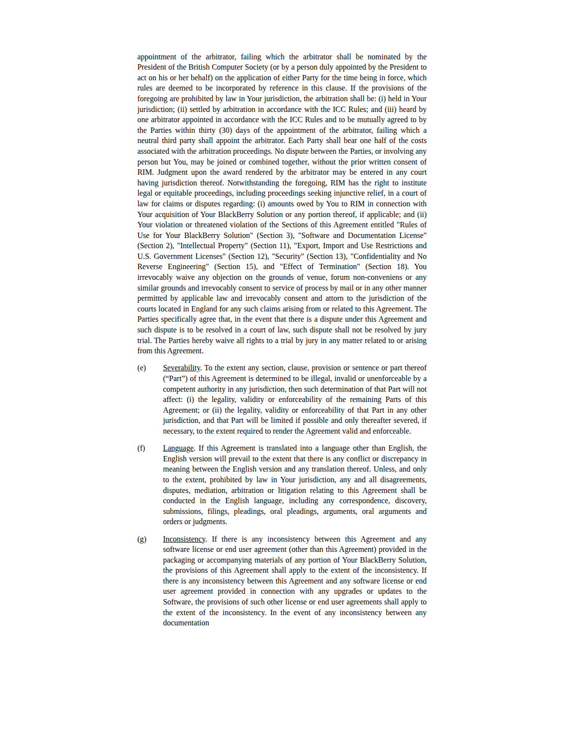appointment of the arbitrator, failing which the arbitrator shall be nominated by the President of the British Computer Society (or by a person duly appointed by the President to act on his or her behalf) on the application of either Party for the time being in force, which rules are deemed to be incorporated by reference in this clause. If the provisions of the foregoing are prohibited by law in Your jurisdiction, the arbitration shall be: (i) held in Your jurisdiction; (ii) settled by arbitration in accordance with the ICC Rules; and (iii) heard by one arbitrator appointed in accordance with the ICC Rules and to be mutually agreed to by the Parties within thirty (30) days of the appointment of the arbitrator, failing which a neutral third party shall appoint the arbitrator. Each Party shall bear one half of the costs associated with the arbitration proceedings. No dispute between the Parties, or involving any person but You, may be joined or combined together, without the prior written consent of RIM. Judgment upon the award rendered by the arbitrator may be entered in any court having jurisdiction thereof. Notwithstanding the foregoing, RIM has the right to institute legal or equitable proceedings, including proceedings seeking injunctive relief, in a court of law for claims or disputes regarding: (i) amounts owed by You to RIM in connection with Your acquisition of Your BlackBerry Solution or any portion thereof, if applicable; and (ii) Your violation or threatened violation of the Sections of this Agreement entitled "Rules of Use for Your BlackBerry Solution" (Section 3), "Software and Documentation License" (Section 2), "Intellectual Property" (Section 11), "Export, Import and Use Restrictions and U.S. Government Licenses" (Section 12), "Security" (Section 13), "Confidentiality and No Reverse Engineering" (Section 15), and "Effect of Termination" (Section 18). You irrevocably waive any objection on the grounds of venue, forum non-conveniens or any similar grounds and irrevocably consent to service of process by mail or in any other manner permitted by applicable law and irrevocably consent and attorn to the jurisdiction of the courts located in England for any such claims arising from or related to this Agreement. The Parties specifically agree that, in the event that there is a dispute under this Agreement and such dispute is to be resolved in a court of law, such dispute shall not be resolved by jury trial. The Parties hereby waive all rights to a trial by jury in any matter related to or arising from this Agreement.
(e)
Severability. To the extent any section, clause, provision or sentence or part thereof (“Part”) of this Agreement is determined to be illegal, invalid or unenforceable by a competent authority in any jurisdiction, then such determination of that Part will not affect: (i) the legality, validity or enforceability of the remaining Parts of this Agreement; or (ii) the legality, validity or enforceability of that Part in any other jurisdiction, and that Part will be limited if possible and only thereafter severed, if necessary, to the extent required to render the Agreement valid and enforceable.
(f)
Language. If this Agreement is translated into a language other than English, the English version will prevail to the extent that there is any conflict or discrepancy in meaning between the English version and any translation thereof. Unless, and only to the extent, prohibited by law in Your jurisdiction, any and all disagreements, disputes, mediation, arbitration or litigation relating to this Agreement shall be conducted in the English language, including any correspondence, discovery, submissions, filings, pleadings, oral pleadings, arguments, oral arguments and orders or judgments.
(g)
Inconsistency. If there is any inconsistency between this Agreement and any software license or end user agreement (other than this Agreement) provided in the packaging or accompanying materials of any portion of Your BlackBerry Solution, the provisions of this Agreement shall apply to the extent of the inconsistency. If there is any inconsistency between this Agreement and any software license or end user agreement provided in connection with any upgrades or updates to the Software, the provisions of such other license or end user agreements shall apply to the extent of the inconsistency. In the event of any inconsistency between any documentation